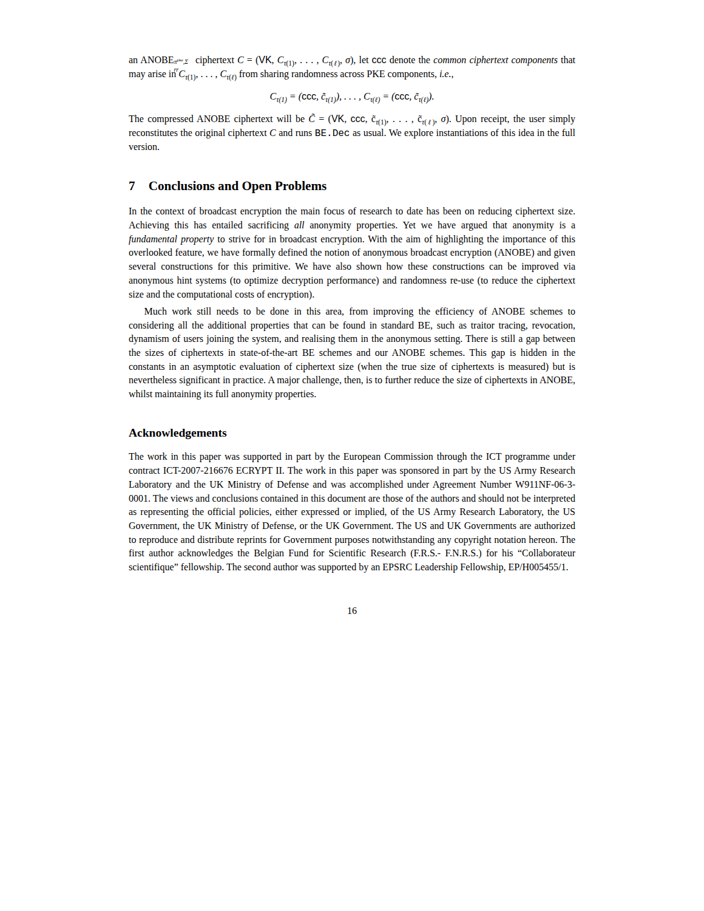an ANOBEπpke,Σ rr ciphertext C = (VK, Cτ(1), . . . , Cτ(ℓ), σ), let ccc denote the common ciphertext components that may arise in Cτ(1), . . . , Cτ(ℓ) from sharing randomness across PKE components, i.e.,
Cτ(1) = (ccc, c̃τ(1)), . . . , Cτ(ℓ) = (ccc, c̃τ(ℓ)).
The compressed ANOBE ciphertext will be C̃ = (VK, ccc, c̃τ(1), . . . , c̃τ(ℓ), σ). Upon receipt, the user simply reconstitutes the original ciphertext C and runs BE.Dec as usual. We explore instantiations of this idea in the full version.
7 Conclusions and Open Problems
In the context of broadcast encryption the main focus of research to date has been on reducing ciphertext size. Achieving this has entailed sacrificing all anonymity properties. Yet we have argued that anonymity is a fundamental property to strive for in broadcast encryption. With the aim of highlighting the importance of this overlooked feature, we have formally defined the notion of anonymous broadcast encryption (ANOBE) and given several constructions for this primitive. We have also shown how these constructions can be improved via anonymous hint systems (to optimize decryption performance) and randomness re-use (to reduce the ciphertext size and the computational costs of encryption).
Much work still needs to be done in this area, from improving the efficiency of ANOBE schemes to considering all the additional properties that can be found in standard BE, such as traitor tracing, revocation, dynamism of users joining the system, and realising them in the anonymous setting. There is still a gap between the sizes of ciphertexts in state-of-the-art BE schemes and our ANOBE schemes. This gap is hidden in the constants in an asymptotic evaluation of ciphertext size (when the true size of ciphertexts is measured) but is nevertheless significant in practice. A major challenge, then, is to further reduce the size of ciphertexts in ANOBE, whilst maintaining its full anonymity properties.
Acknowledgements
The work in this paper was supported in part by the European Commission through the ICT programme under contract ICT-2007-216676 ECRYPT II. The work in this paper was sponsored in part by the US Army Research Laboratory and the UK Ministry of Defense and was accomplished under Agreement Number W911NF-06-3-0001. The views and conclusions contained in this document are those of the authors and should not be interpreted as representing the official policies, either expressed or implied, of the US Army Research Laboratory, the US Government, the UK Ministry of Defense, or the UK Government. The US and UK Governments are authorized to reproduce and distribute reprints for Government purposes notwithstanding any copyright notation hereon. The first author acknowledges the Belgian Fund for Scientific Research (F.R.S.- F.N.R.S.) for his “Collaborateur scientifique” fellowship. The second author was supported by an EPSRC Leadership Fellowship, EP/H005455/1.
16